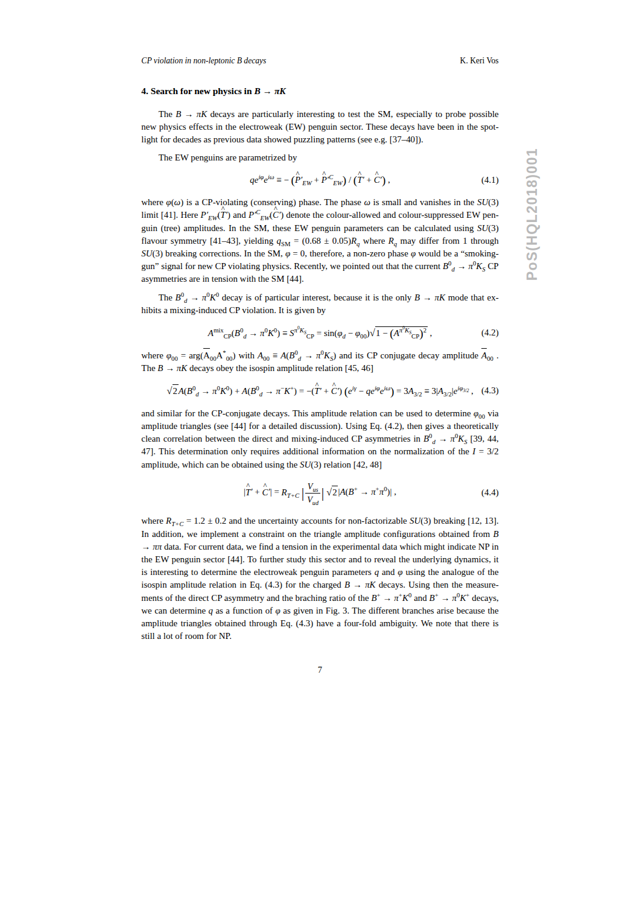PoS(HQL2018)001
CP violation in non-leptonic B decays K. Keri Vos
4. Search for new physics in B → πK
The B → πK decays are particularly interesting to test the SM, especially to probe possible new physics effects in the electroweak (EW) penguin sector. These decays have been in the spotlight for decades as previous data showed puzzling patterns (see e.g. [37–40]).
The EW penguins are parametrized by
qeiφeiω ≡ − (P′EW + P′CEW) / (T′ + C′) ,
(4.1)
where φ(ω) is a CP-violating (conserving) phase. The phase ω is small and vanishes in the SU(3) limit [41]. Here P′EW(T′) and P′CEW(C′) denote the colour-allowed and colour-suppressed EW penguin (tree) amplitudes. In the SM, these EW penguin parameters can be calculated using SU(3) flavour symmetry [41–43], yielding qSM = (0.68 ± 0.05)Rq where Rq may differ from 1 through SU(3) breaking corrections. In the SM, φ = 0, therefore, a non-zero phase φ would be a “smoking-gun” signal for new CP violating physics. Recently, we pointed out that the current B0d → π0KS CP asymmetries are in tension with the SM [44].
The B0d → π0K0 decay is of particular interest, because it is the only B → πK mode that exhibits a mixing-induced CP violation. It is given by
AmixCP(B0d → π0K0) ≡ Sπ0KSCP = sin(φd − φ00)1 − (Aπ0KSCP)2 ,
(4.2)
where φ00 = arg(A00A*00) with A00 ≡ A(B0d → π0KS) and its CP conjugate decay amplitude A00 . The B → πK decays obey the isospin amplitude relation [45, 46]
2 A(B0d → π0K0) + A(B0d → π−K+) = −(T′ + C′) (eiγ − qeiφeiω) = 3A3/2 ≡ 3|A3/2|eiφ3/2 ,
(4.3)
and similar for the CP-conjugate decays. This amplitude relation can be used to determine φ00 via amplitude triangles (see [44] for a detailed discussion). Using Eq. (4.2), then gives a theoretically clean correlation between the direct and mixing-induced CP asymmetries in B0d → π0KS [39, 44, 47]. This determination only requires additional information on the normalization of the I = 3/2 amplitude, which can be obtained using the SU(3) relation [42, 48]
|T′ + C′| = RT+C |Vus Vud| 2|A(B+ → π+π0)| ,
(4.4)
where RT+C = 1.2 ± 0.2 and the uncertainty accounts for non-factorizable SU(3) breaking [12, 13]. In addition, we implement a constraint on the triangle amplitude configurations obtained from B → ππ data. For current data, we find a tension in the experimental data which might indicate NP in the EW penguin sector [44]. To further study this sector and to reveal the underlying dynamics, it is interesting to determine the electroweak penguin parameters q and φ using the analogue of the isospin amplitude relation in Eq. (4.3) for the charged B → πK decays. Using then the measurements of the direct CP asymmetry and the braching ratio of the B+ → π+K0 and B+ → π0K+ decays, we can determine q as a function of φ as given in Fig. 3. The different branches arise because the amplitude triangles obtained through Eq. (4.3) have a four-fold ambiguity. We note that there is still a lot of room for NP.
7